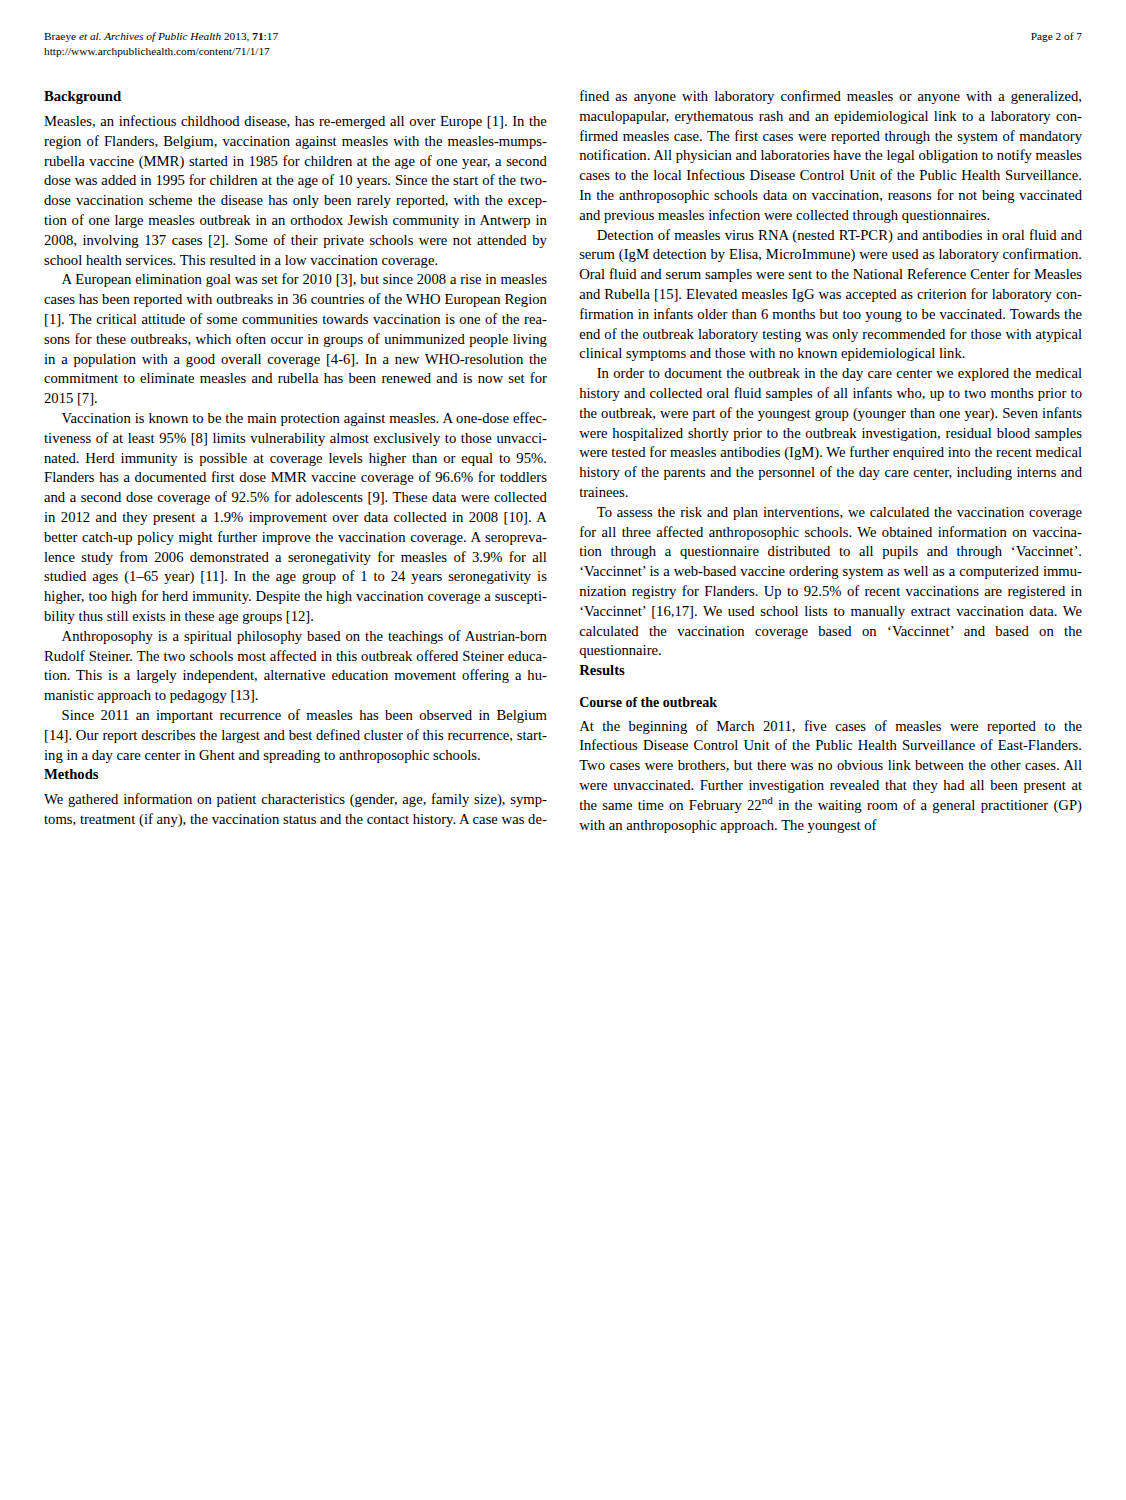Braeye et al. Archives of Public Health 2013, 71:17
http://www.archpublichealth.com/content/71/1/17
Page 2 of 7
Background
Measles, an infectious childhood disease, has re-emerged all over Europe [1]. In the region of Flanders, Belgium, vaccination against measles with the measles-mumps-rubella vaccine (MMR) started in 1985 for children at the age of one year, a second dose was added in 1995 for children at the age of 10 years. Since the start of the two-dose vaccination scheme the disease has only been rarely reported, with the exception of one large measles outbreak in an orthodox Jewish community in Antwerp in 2008, involving 137 cases [2]. Some of their private schools were not attended by school health services. This resulted in a low vaccination coverage.
A European elimination goal was set for 2010 [3], but since 2008 a rise in measles cases has been reported with outbreaks in 36 countries of the WHO European Region [1]. The critical attitude of some communities towards vaccination is one of the reasons for these outbreaks, which often occur in groups of unimmunized people living in a population with a good overall coverage [4-6]. In a new WHO-resolution the commitment to eliminate measles and rubella has been renewed and is now set for 2015 [7].
Vaccination is known to be the main protection against measles. A one-dose effectiveness of at least 95% [8] limits vulnerability almost exclusively to those unvaccinated. Herd immunity is possible at coverage levels higher than or equal to 95%. Flanders has a documented first dose MMR vaccine coverage of 96.6% for toddlers and a second dose coverage of 92.5% for adolescents [9]. These data were collected in 2012 and they present a 1.9% improvement over data collected in 2008 [10]. A better catch-up policy might further improve the vaccination coverage. A seroprevalence study from 2006 demonstrated a seronegativity for measles of 3.9% for all studied ages (1–65 year) [11]. In the age group of 1 to 24 years seronegativity is higher, too high for herd immunity. Despite the high vaccination coverage a susceptibility thus still exists in these age groups [12].
Anthroposophy is a spiritual philosophy based on the teachings of Austrian-born Rudolf Steiner. The two schools most affected in this outbreak offered Steiner education. This is a largely independent, alternative education movement offering a humanistic approach to pedagogy [13].
Since 2011 an important recurrence of measles has been observed in Belgium [14]. Our report describes the largest and best defined cluster of this recurrence, starting in a day care center in Ghent and spreading to anthroposophic schools.
Methods
We gathered information on patient characteristics (gender, age, family size), symptoms, treatment (if any), the vaccination status and the contact history. A case was defined as anyone with laboratory confirmed measles or anyone with a generalized, maculopapular, erythematous rash and an epidemiological link to a laboratory confirmed measles case. The first cases were reported through the system of mandatory notification. All physician and laboratories have the legal obligation to notify measles cases to the local Infectious Disease Control Unit of the Public Health Surveillance. In the anthroposophic schools data on vaccination, reasons for not being vaccinated and previous measles infection were collected through questionnaires.
Detection of measles virus RNA (nested RT-PCR) and antibodies in oral fluid and serum (IgM detection by Elisa, MicroImmune) were used as laboratory confirmation. Oral fluid and serum samples were sent to the National Reference Center for Measles and Rubella [15]. Elevated measles IgG was accepted as criterion for laboratory confirmation in infants older than 6 months but too young to be vaccinated. Towards the end of the outbreak laboratory testing was only recommended for those with atypical clinical symptoms and those with no known epidemiological link.
In order to document the outbreak in the day care center we explored the medical history and collected oral fluid samples of all infants who, up to two months prior to the outbreak, were part of the youngest group (younger than one year). Seven infants were hospitalized shortly prior to the outbreak investigation, residual blood samples were tested for measles antibodies (IgM). We further enquired into the recent medical history of the parents and the personnel of the day care center, including interns and trainees.
To assess the risk and plan interventions, we calculated the vaccination coverage for all three affected anthroposophic schools. We obtained information on vaccination through a questionnaire distributed to all pupils and through ‘Vaccinnet’. ‘Vaccinnet’ is a web-based vaccine ordering system as well as a computerized immunization registry for Flanders. Up to 92.5% of recent vaccinations are registered in ‘Vaccinnet’ [16,17]. We used school lists to manually extract vaccination data. We calculated the vaccination coverage based on ‘Vaccinnet’ and based on the questionnaire.
Results
Course of the outbreak
At the beginning of March 2011, five cases of measles were reported to the Infectious Disease Control Unit of the Public Health Surveillance of East-Flanders. Two cases were brothers, but there was no obvious link between the other cases. All were unvaccinated. Further investigation revealed that they had all been present at the same time on February 22nd in the waiting room of a general practitioner (GP) with an anthroposophic approach. The youngest of